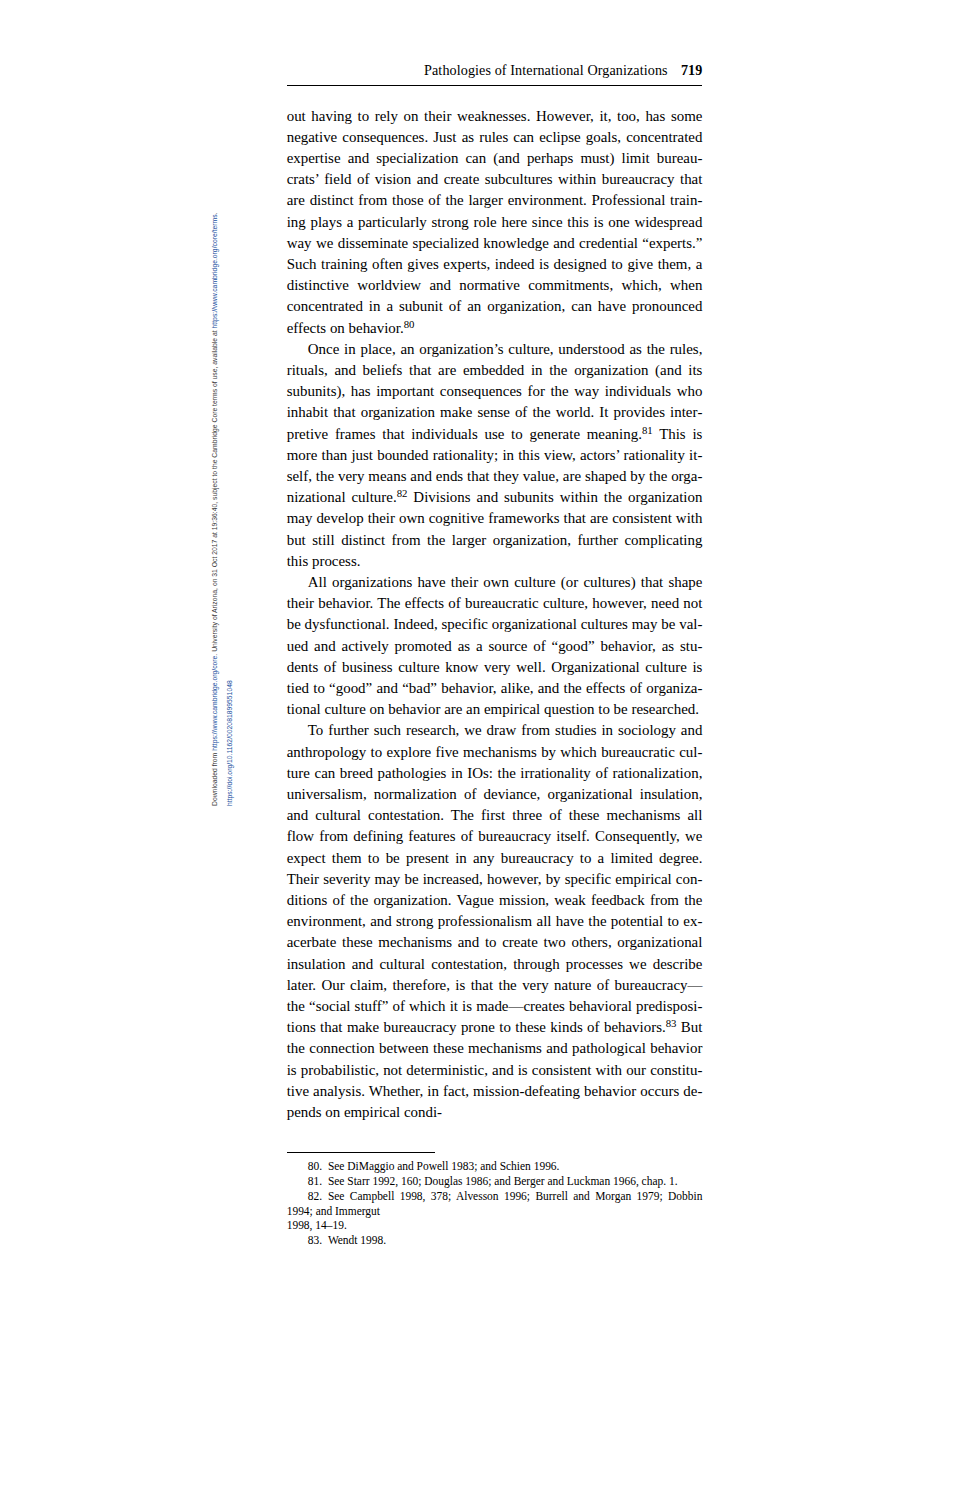Downloaded from https://www.cambridge.org/core. University of Arizona, on 31 Oct 2017 at 19:36:40, subject to the Cambridge Core terms of use, available at https://www.cambridge.org/core/terms.
https://doi.org/10.1162/002081899551048
Pathologies of International Organizations 719
out having to rely on their weaknesses. However, it, too, has some negative consequences. Just as rules can eclipse goals, concentrated expertise and specialization can (and perhaps must) limit bureaucrats’ field of vision and create subcultures within bureaucracy that are distinct from those of the larger environment. Professional training plays a particularly strong role here since this is one widespread way we disseminate specialized knowledge and credential “experts.” Such training often gives experts, indeed is designed to give them, a distinctive worldview and normative commitments, which, when concentrated in a subunit of an organization, can have pronounced effects on behavior.80
Once in place, an organization’s culture, understood as the rules, rituals, and beliefs that are embedded in the organization (and its subunits), has important consequences for the way individuals who inhabit that organization make sense of the world. It provides interpretive frames that individuals use to generate meaning.81 This is more than just bounded rationality; in this view, actors’ rationality itself, the very means and ends that they value, are shaped by the organizational culture.82 Divisions and subunits within the organization may develop their own cognitive frameworks that are consistent with but still distinct from the larger organization, further complicating this process.
All organizations have their own culture (or cultures) that shape their behavior. The effects of bureaucratic culture, however, need not be dysfunctional. Indeed, specific organizational cultures may be valued and actively promoted as a source of “good” behavior, as students of business culture know very well. Organizational culture is tied to “good” and “bad” behavior, alike, and the effects of organizational culture on behavior are an empirical question to be researched.
To further such research, we draw from studies in sociology and anthropology to explore five mechanisms by which bureaucratic culture can breed pathologies in IOs: the irrationality of rationalization, universalism, normalization of deviance, organizational insulation, and cultural contestation. The first three of these mechanisms all flow from defining features of bureaucracy itself. Consequently, we expect them to be present in any bureaucracy to a limited degree. Their severity may be increased, however, by specific empirical conditions of the organization. Vague mission, weak feedback from the environment, and strong professionalism all have the potential to exacerbate these mechanisms and to create two others, organizational insulation and cultural contestation, through processes we describe later. Our claim, therefore, is that the very nature of bureaucracy—the “social stuff” of which it is made—creates behavioral predispositions that make bureaucracy prone to these kinds of behaviors.83 But the connection between these mechanisms and pathological behavior is probabilistic, not deterministic, and is consistent with our constitutive analysis. Whether, in fact, mission-defeating behavior occurs depends on empirical condi-
80. See DiMaggio and Powell 1983; and Schien 1996.
81. See Starr 1992, 160; Douglas 1986; and Berger and Luckman 1966, chap. 1.
82. See Campbell 1998, 378; Alvesson 1996; Burrell and Morgan 1979; Dobbin 1994; and Immergut
1998, 14–19.
83. Wendt 1998.